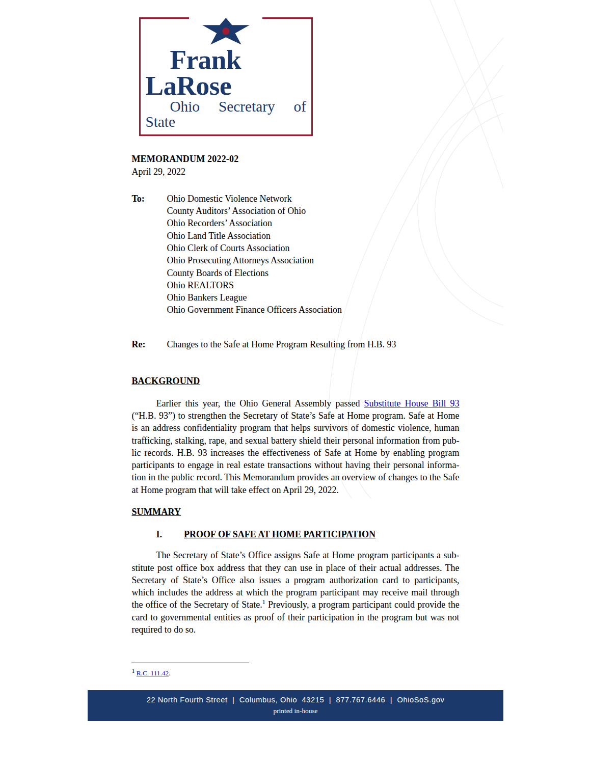Frank LaRose
Ohio Secretary of State
MEMORANDUM 2022-02
April 29, 2022
| To: | Ohio Domestic Violence Network County Auditors’ Association of Ohio Ohio Recorders’ Association Ohio Land Title Association Ohio Clerk of Courts Association Ohio Prosecuting Attorneys Association County Boards of Elections Ohio REALTORS Ohio Bankers League Ohio Government Finance Officers Association |
Re: Changes to the Safe at Home Program Resulting from H.B. 93
BACKGROUND
Earlier this year, the Ohio General Assembly passed Substitute House Bill 93 (“H.B. 93”) to strengthen the Secretary of State’s Safe at Home program. Safe at Home is an address confidentiality program that helps survivors of domestic violence, human trafficking, stalking, rape, and sexual battery shield their personal information from public records. H.B. 93 increases the effectiveness of Safe at Home by enabling program participants to engage in real estate transactions without having their personal information in the public record. This Memorandum provides an overview of changes to the Safe at Home program that will take effect on April 29, 2022.
SUMMARY
I. PROOF OF SAFE AT HOME PARTICIPATION
The Secretary of State’s Office assigns Safe at Home program participants a substitute post office box address that they can use in place of their actual addresses. The Secretary of State’s Office also issues a program authorization card to participants, which includes the address at which the program participant may receive mail through the office of the Secretary of State.1 Previously, a program participant could provide the card to governmental entities as proof of their participation in the program but was not required to do so.
1 R.C. 111.42.
22 North Fourth Street | Columbus, Ohio 43215 | 877.767.6446 | OhioSoS.gov
printed in-house